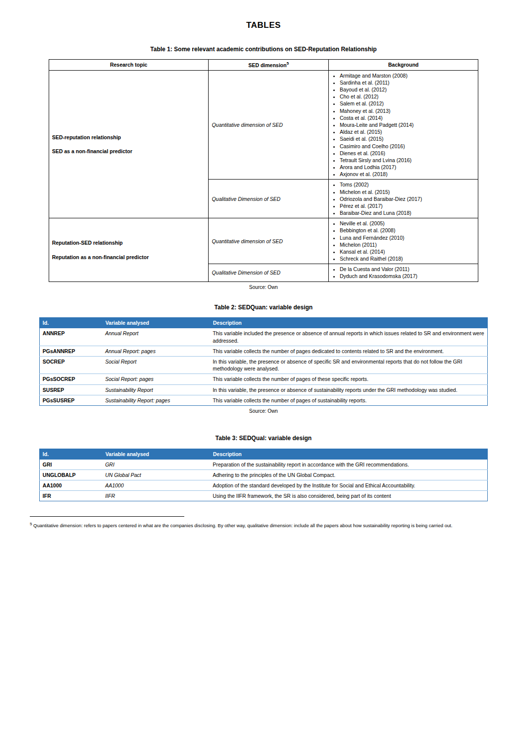TABLES
Table 1: Some relevant academic contributions on SED-Reputation Relationship
| Research topic | SED dimension 5 | Background |
| --- | --- | --- |
| SED-reputation relationship SED as a non-financial predictor | Quantitative dimension of SED | Armitage and Marston (2008) Sardinha et al. (2011) Bayoud et al. (2012) Cho et al. (2012) Salem et al. (2012) Mahoney et al. (2013) Costa et al. (2014) Moura-Leite and Padgett (2014) Aldaz et al. (2015) Saeidi et al. (2015) Casimiro and Coelho (2016) Dienes et al. (2016) Tetrault Sirsly and Lvina (2016) Arora and Lodhia (2017) Axjonov et al. (2018) |
| Qualitative Dimension of SED | Toms (2002) Michelon et al. (2015) Odriozola and Baraibar-Diez (2017) Pérez et al. (2017) Baraibar-Diez and Luna (2018) |
| Reputation-SED relationship Reputation as a non-financial predictor | Quantitative dimension of SED | Neville et al. (2005) Bebbington et al. (2008) Luna and Fernández (2010) Michelon (2011) Kansal et al. (2014) Schreck and Raithel (2018) |
| Qualitative Dimension of SED | De la Cuesta and Valor (2011) Dyduch and Krasodomska (2017) |
Source: Own
Table 2: SEDQuan: variable design
| Id. | Variable analysed | Description |
| --- | --- | --- |
| ANNREP | Annual Report | This variable included the presence or absence of annual reports in which issues related to SR and environment were addressed. |
| PGsANNREP | Annual Report: pages | This variable collects the number of pages dedicated to contents related to SR and the environment. |
| SOCREP | Social Report | In this variable, the presence or absence of specific SR and environmental reports that do not follow the GRI methodology were analysed. |
| PGsSOCREP | Social Report: pages | This variable collects the number of pages of these specific reports. |
| SUSREP | Sustainability Report | In this variable, the presence or absence of sustainability reports under the GRI methodology was studied. |
| PGsSUSREP | Sustainability Report: pages | This variable collects the number of pages of sustainability reports. |
Source: Own
Table 3: SEDQual: variable design
| Id. | Variable analysed | Description |
| --- | --- | --- |
| GRI | GRI | Preparation of the sustainability report in accordance with the GRI recommendations. |
| UNGLOBALP | UN Global Pact | Adhering to the principles of the UN Global Compact. |
| AA1000 | AA1000 | Adoption of the standard developed by the Institute for Social and Ethical Accountability. |
| IFR | IIFR | Using the IIFR framework, the SR is also considered, being part of its content |
5 Quantitative dimension: refers to papers centered in what are the companies disclosing. By other way, qualitative dimension: include all the papers about how sustainability reporting is being carried out.